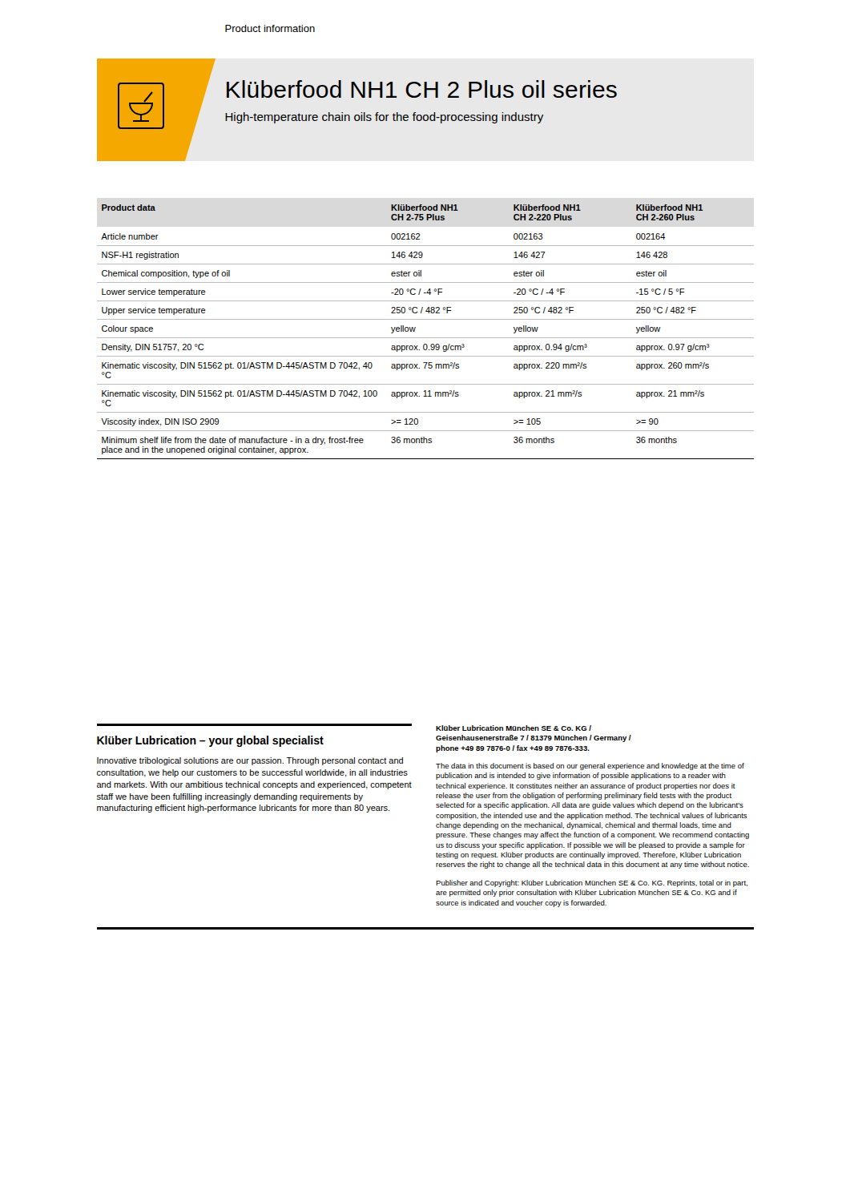Product information
Klüberfood NH1 CH 2 Plus oil series
High-temperature chain oils for the food-processing industry
| Product data | Klüberfood NH1 CH 2-75 Plus | Klüberfood NH1 CH 2-220 Plus | Klüberfood NH1 CH 2-260 Plus |
| --- | --- | --- | --- |
| Article number | 002162 | 002163 | 002164 |
| NSF-H1 registration | 146 429 | 146 427 | 146 428 |
| Chemical composition, type of oil | ester oil | ester oil | ester oil |
| Lower service temperature | -20 °C / -4 °F | -20 °C / -4 °F | -15 °C / 5 °F |
| Upper service temperature | 250 °C / 482 °F | 250 °C / 482 °F | 250 °C / 482 °F |
| Colour space | yellow | yellow | yellow |
| Density, DIN 51757, 20 °C | approx. 0.99 g/cm³ | approx. 0.94 g/cm³ | approx. 0.97 g/cm³ |
| Kinematic viscosity, DIN 51562 pt. 01/ASTM D-445/ASTM D 7042, 40 °C | approx. 75 mm²/s | approx. 220 mm²/s | approx. 260 mm²/s |
| Kinematic viscosity, DIN 51562 pt. 01/ASTM D-445/ASTM D 7042, 100 °C | approx. 11 mm²/s | approx. 21 mm²/s | approx. 21 mm²/s |
| Viscosity index, DIN ISO 2909 | >= 120 | >= 105 | >= 90 |
| Minimum shelf life from the date of manufacture - in a dry, frost-free place and in the unopened original container, approx. | 36 months | 36 months | 36 months |
Klüber Lubrication – your global specialist
Innovative tribological solutions are our passion. Through personal contact and consultation, we help our customers to be successful worldwide, in all industries and markets. With our ambitious technical concepts and experienced, competent staff we have been fulfilling increasingly demanding requirements by manufacturing efficient high-performance lubricants for more than 80 years.
Klüber Lubrication München SE & Co. KG /
Geisenhausenerstraße 7 / 81379 München / Germany /
phone +49 89 7876-0 / fax +49 89 7876-333.
The data in this document is based on our general experience and knowledge at the time of publication and is intended to give information of possible applications to a reader with technical experience. It constitutes neither an assurance of product properties nor does it release the user from the obligation of performing preliminary field tests with the product selected for a specific application. All data are guide values which depend on the lubricant's composition, the intended use and the application method. The technical values of lubricants change depending on the mechanical, dynamical, chemical and thermal loads, time and pressure. These changes may affect the function of a component. We recommend contacting us to discuss your specific application. If possible we will be pleased to provide a sample for testing on request. Klüber products are continually improved. Therefore, Klüber Lubrication reserves the right to change all the technical data in this document at any time without notice.
Publisher and Copyright: Klüber Lubrication München SE & Co. KG. Reprints, total or in part, are permitted only prior consultation with Klüber Lubrication München SE & Co. KG and if source is indicated and voucher copy is forwarded.